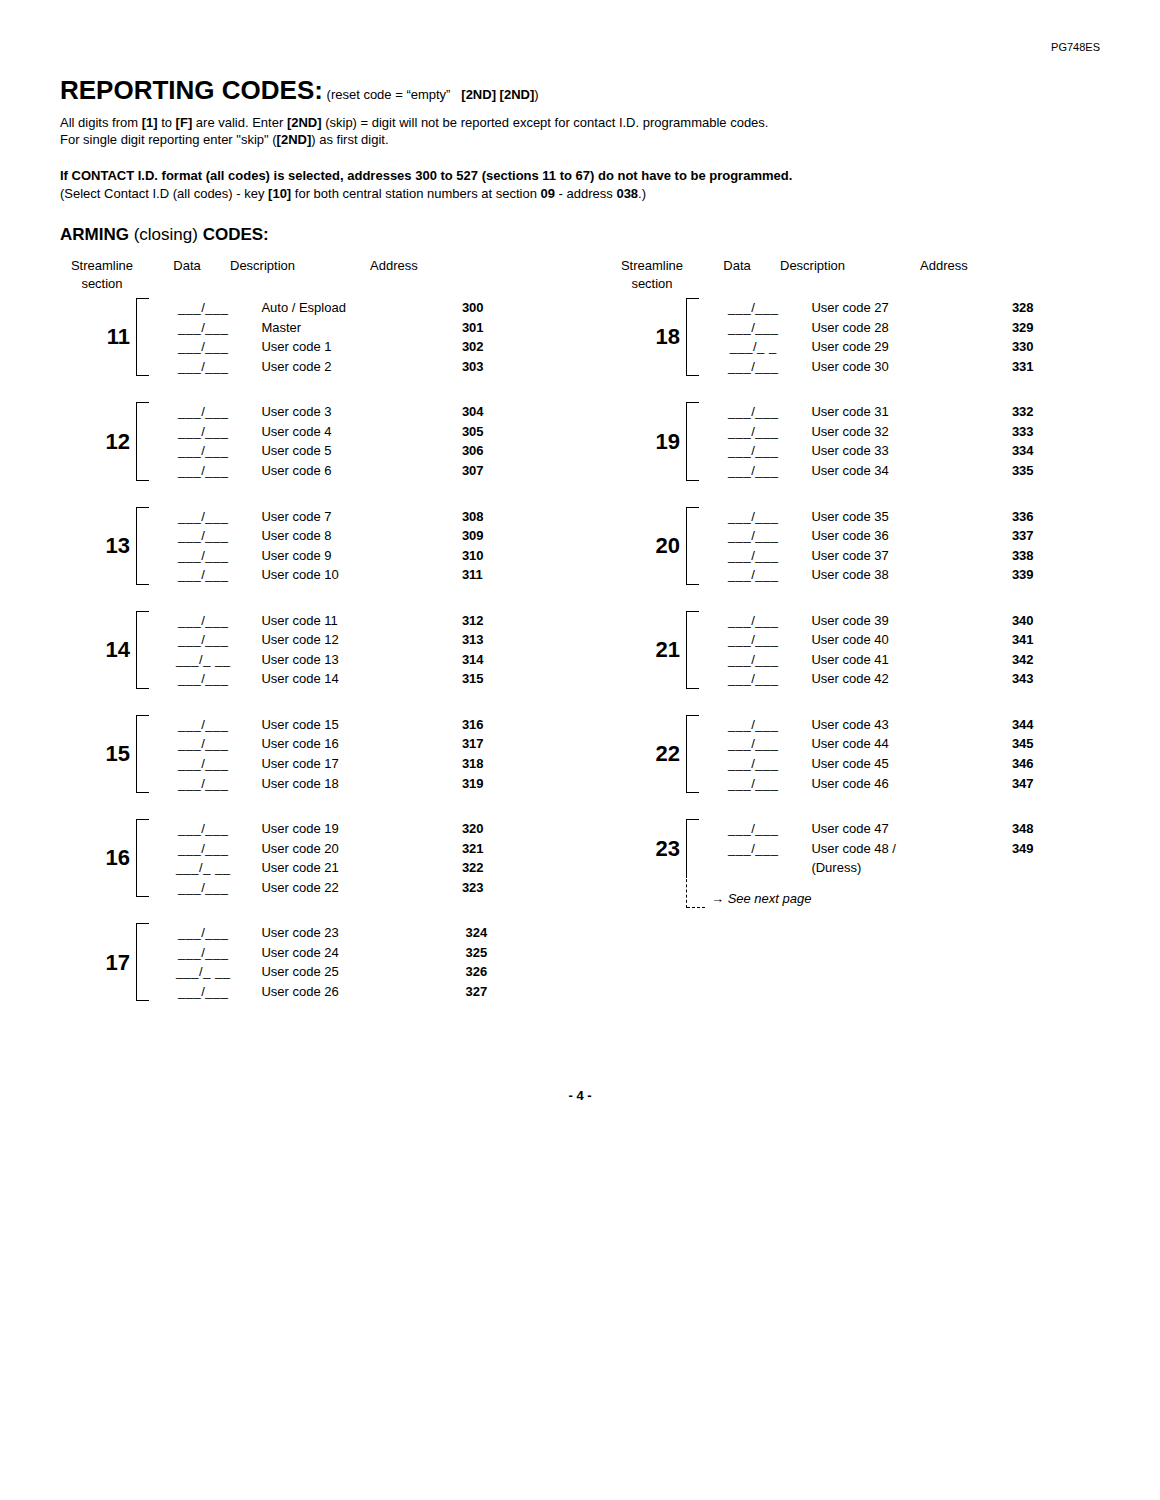PG748ES
REPORTING CODES:
(reset code = “empty” [2ND] [2ND])
All digits from [1] to [F] are valid. Enter [2ND] (skip) = digit will not be reported except for contact I.D. programmable codes.
For single digit reporting enter "skip" ([2ND]) as first digit.
If CONTACT I.D. format (all codes) is selected, addresses 300 to 527 (sections 11 to 67) do not have to be programmed.
(Select Contact I.D (all codes) - key [10] for both central station numbers at section 09 - address 038.)
ARMING (closing) CODES:
Streamline
section
Data
Description
Address
11
| ___/___ | Auto / Espload | 300 |
| ___/___ | Master | 301 |
| ___/___ | User code 1 | 302 |
| ___/___ | User code 2 | 303 |
12
| ___/___ | User code 3 | 304 |
| ___/___ | User code 4 | 305 |
| ___/___ | User code 5 | 306 |
| ___/___ | User code 6 | 307 |
13
| ___/___ | User code 7 | 308 |
| ___/___ | User code 8 | 309 |
| ___/___ | User code 9 | 310 |
| ___/___ | User code 10 | 311 |
14
| ___/___ | User code 11 | 312 |
| ___/___ | User code 12 | 313 |
| ___/_ __ | User code 13 | 314 |
| ___/___ | User code 14 | 315 |
15
| ___/___ | User code 15 | 316 |
| ___/___ | User code 16 | 317 |
| ___/___ | User code 17 | 318 |
| ___/___ | User code 18 | 319 |
16
| ___/___ | User code 19 | 320 |
| ___/___ | User code 20 | 321 |
| ___/_ __ | User code 21 | 322 |
| ___/___ | User code 22 | 323 |
17
| ___/___ | User code 23 | 324 |
| ___/___ | User code 24 | 325 |
| ___/_ __ | User code 25 | 326 |
| ___/___ | User code 26 | 327 |
Streamline
section
Data
Description
Address
18
| ___/___ | User code 27 | 328 |
| ___/___ | User code 28 | 329 |
| ___/_ _ | User code 29 | 330 |
| ___/___ | User code 30 | 331 |
19
| ___/___ | User code 31 | 332 |
| ___/___ | User code 32 | 333 |
| ___/___ | User code 33 | 334 |
| ___/___ | User code 34 | 335 |
20
| ___/___ | User code 35 | 336 |
| ___/___ | User code 36 | 337 |
| ___/___ | User code 37 | 338 |
| ___/___ | User code 38 | 339 |
21
| ___/___ | User code 39 | 340 |
| ___/___ | User code 40 | 341 |
| ___/___ | User code 41 | 342 |
| ___/___ | User code 42 | 343 |
22
| ___/___ | User code 43 | 344 |
| ___/___ | User code 44 | 345 |
| ___/___ | User code 45 | 346 |
| ___/___ | User code 46 | 347 |
23
| ___/___ | User code 47 | 348 |
| ___/___ | User code 48 / | 349 |
| | (Duress) | |
→ See next page
- 4 -